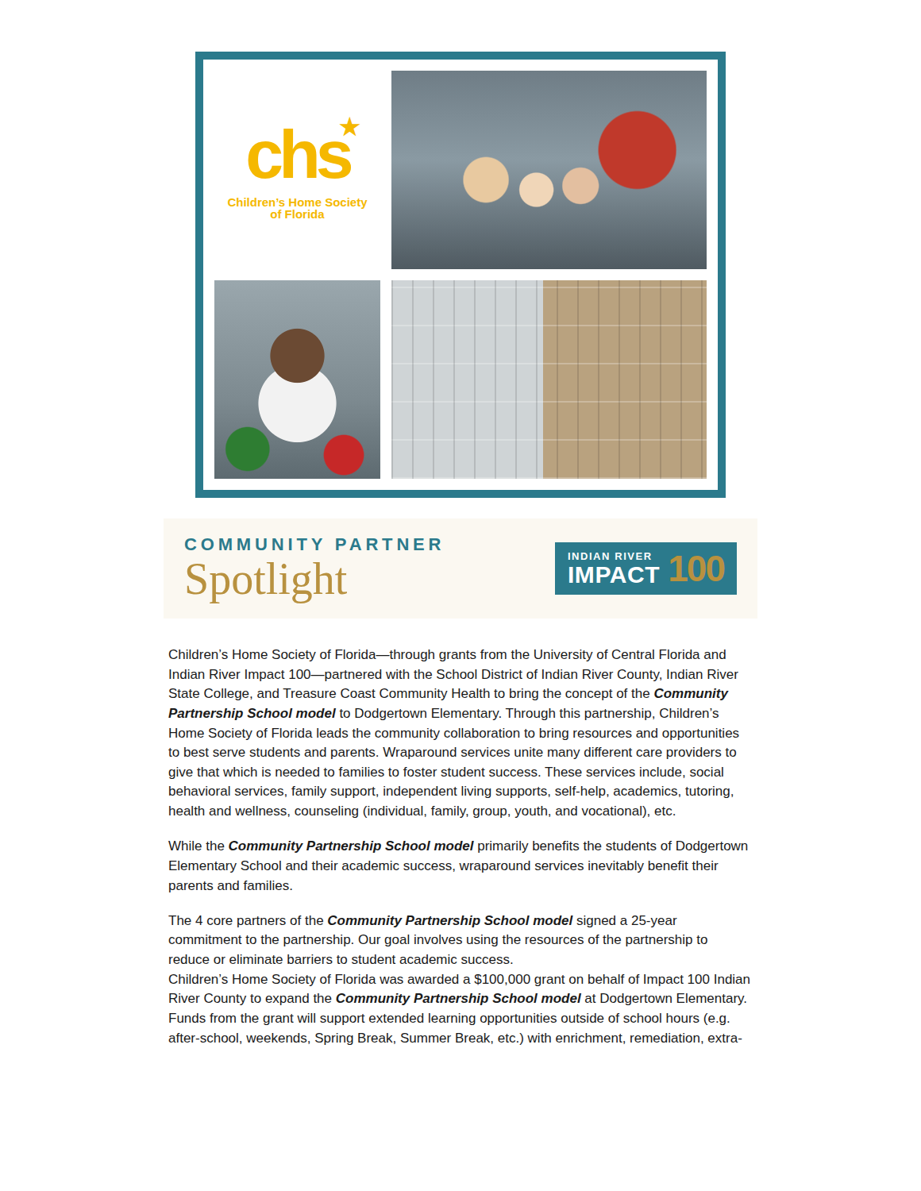chs★
Children’s Home Society
of Florida
Community Partner
Spotlight
INDIAN RIVER IMPACT
100
Children’s Home Society of Florida—through grants from the University of Central Florida and Indian River Impact 100—partnered with the School District of Indian River County, Indian River State College, and Treasure Coast Community Health to bring the concept of the Community Partnership School model to Dodgertown Elementary. Through this partnership, Children’s Home Society of Florida leads the community collaboration to bring resources and opportunities to best serve students and parents. Wraparound services unite many different care providers to give that which is needed to families to foster student success. These services include, social behavioral services, family support, independent living supports, self-help, academics, tutoring, health and wellness, counseling (individual, family, group, youth, and vocational), etc.
While the Community Partnership School model primarily benefits the students of Dodgertown Elementary School and their academic success, wraparound services inevitably benefit their parents and families.
The 4 core partners of the Community Partnership School model signed a 25-year commitment to the partnership. Our goal involves using the resources of the partnership to reduce or eliminate barriers to student academic success.
Children’s Home Society of Florida was awarded a $100,000 grant on behalf of Impact 100 Indian River County to expand the Community Partnership School model at Dodgertown Elementary. Funds from the grant will support extended learning opportunities outside of school hours (e.g. after-school, weekends, Spring Break, Summer Break, etc.) with enrichment, remediation, extra-